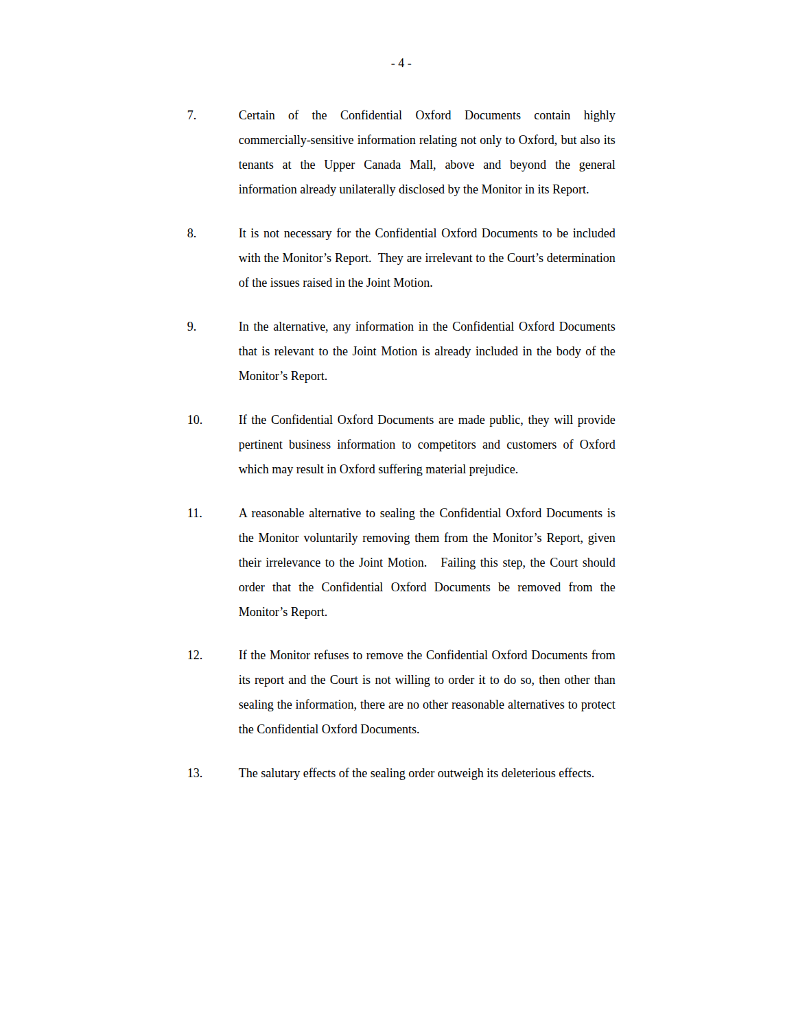- 4 -
Certain of the Confidential Oxford Documents contain highly commercially-sensitive information relating not only to Oxford, but also its tenants at the Upper Canada Mall, above and beyond the general information already unilaterally disclosed by the Monitor in its Report.
It is not necessary for the Confidential Oxford Documents to be included with the Monitor’s Report. They are irrelevant to the Court’s determination of the issues raised in the Joint Motion.
In the alternative, any information in the Confidential Oxford Documents that is relevant to the Joint Motion is already included in the body of the Monitor’s Report.
If the Confidential Oxford Documents are made public, they will provide pertinent business information to competitors and customers of Oxford which may result in Oxford suffering material prejudice.
A reasonable alternative to sealing the Confidential Oxford Documents is the Monitor voluntarily removing them from the Monitor’s Report, given their irrelevance to the Joint Motion. Failing this step, the Court should order that the Confidential Oxford Documents be removed from the Monitor’s Report.
If the Monitor refuses to remove the Confidential Oxford Documents from its report and the Court is not willing to order it to do so, then other than sealing the information, there are no other reasonable alternatives to protect the Confidential Oxford Documents.
The salutary effects of the sealing order outweigh its deleterious effects.